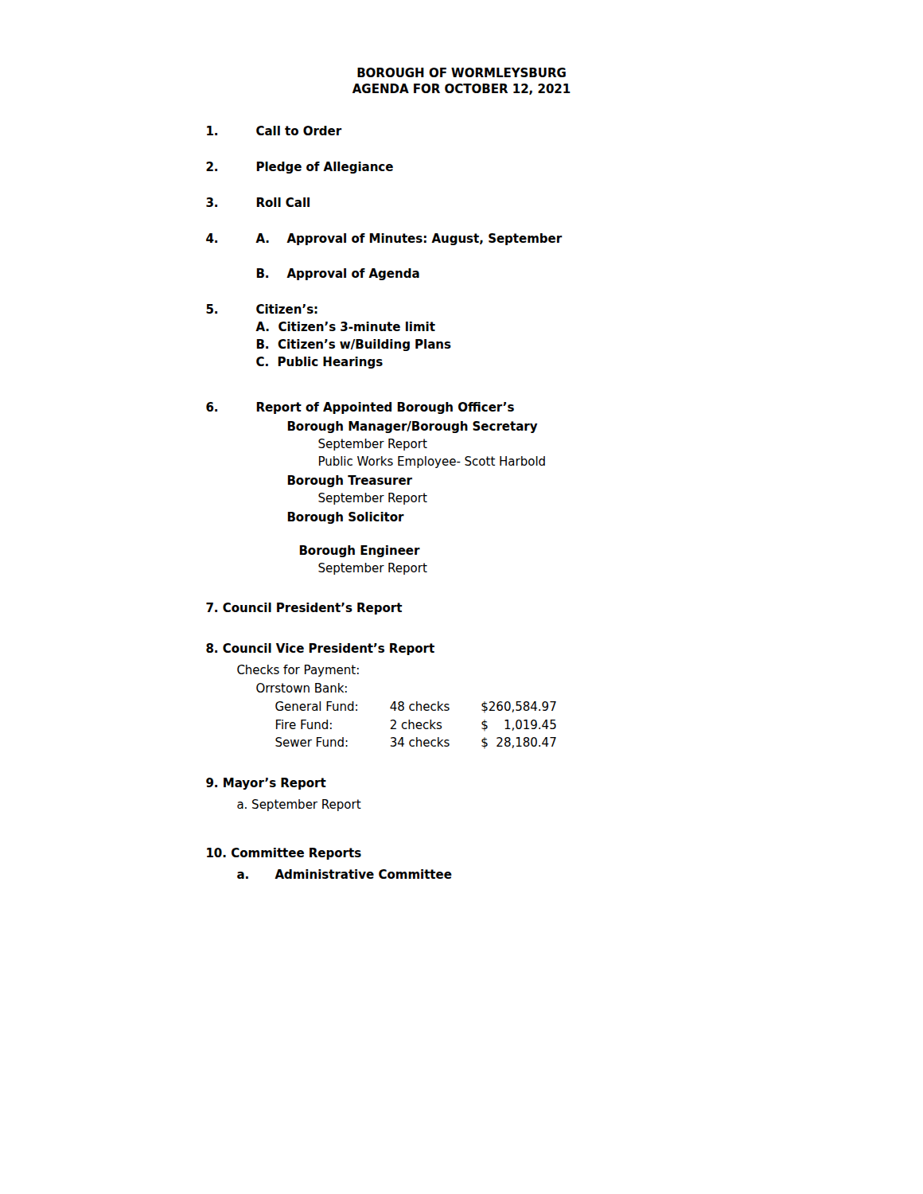BOROUGH OF WORMLEYSBURG AGENDA FOR OCTOBER 12, 2021
1.
Call to Order
2.
Pledge of Allegiance
3.
Roll Call
4.
A.
Approval of Minutes: August, September
B.
Approval of Agenda
5.
Citizen’s:
A. Citizen’s 3-minute limit
B. Citizen’s w/Building Plans
C. Public Hearings
6.
Report of Appointed Borough Officer’s
Borough Manager/Borough Secretary
September Report
Public Works Employee- Scott Harbold
Borough Treasurer
September Report
Borough Solicitor
Borough Engineer
September Report
7. Council President’s Report
8. Council Vice President’s Report
Checks for Payment:
Orrstown Bank:
| General Fund: | 48 checks | $260,584.97 |
| Fire Fund: | 2 checks | $ 1,019.45 |
| Sewer Fund: | 34 checks | $ 28,180.47 |
9. Mayor’s Report
a. September Report
10. Committee Reports
a.
Administrative Committee